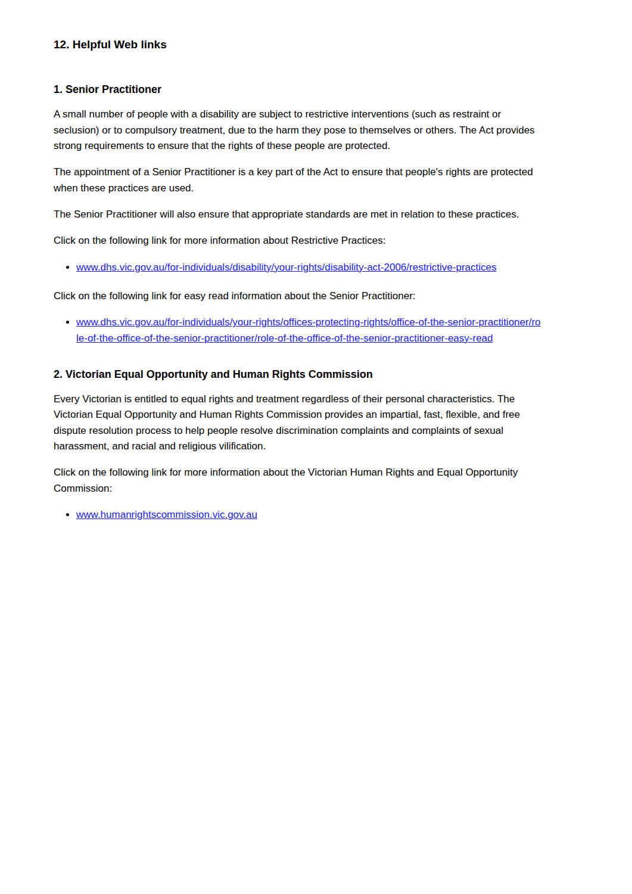12. Helpful Web links
1. Senior Practitioner
A small number of people with a disability are subject to restrictive interventions (such as restraint or seclusion) or to compulsory treatment, due to the harm they pose to themselves or others. The Act provides strong requirements to ensure that the rights of these people are protected.
The appointment of a Senior Practitioner is a key part of the Act to ensure that people's rights are protected when these practices are used.
The Senior Practitioner will also ensure that appropriate standards are met in relation to these practices.
Click on the following link for more information about Restrictive Practices:
www.dhs.vic.gov.au/for-individuals/disability/your-rights/disability-act-2006/restrictive-practices
Click on the following link for easy read information about the Senior Practitioner:
www.dhs.vic.gov.au/for-individuals/your-rights/offices-protecting-rights/office-of-the-senior-practitioner/role-of-the-office-of-the-senior-practitioner/role-of-the-office-of-the-senior-practitioner-easy-read
2. Victorian Equal Opportunity and Human Rights Commission
Every Victorian is entitled to equal rights and treatment regardless of their personal characteristics. The Victorian Equal Opportunity and Human Rights Commission provides an impartial, fast, flexible, and free dispute resolution process to help people resolve discrimination complaints and complaints of sexual harassment, and racial and religious vilification.
Click on the following link for more information about the Victorian Human Rights and Equal Opportunity Commission:
www.humanrightscommission.vic.gov.au